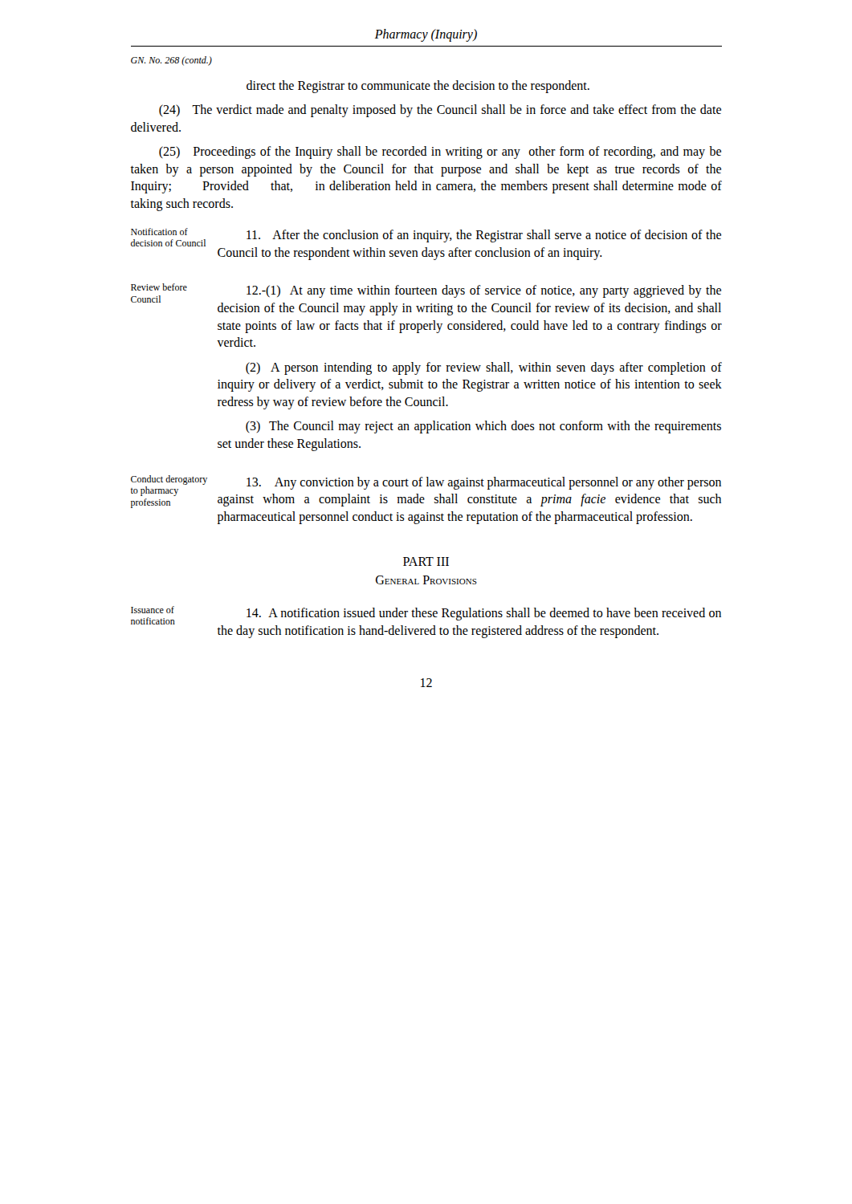Pharmacy (Inquiry)
GN. No. 268 (contd.)
direct the Registrar to communicate the decision to the respondent.
(24) The verdict made and penalty imposed by the Council shall be in force and take effect from the date delivered.
(25) Proceedings of the Inquiry shall be recorded in writing or any other form of recording, and may be taken by a person appointed by the Council for that purpose and shall be kept as true records of the Inquiry; Provided that, in deliberation held in camera, the members present shall determine mode of taking such records.
Notification of decision of Council
11. After the conclusion of an inquiry, the Registrar shall serve a notice of decision of the Council to the respondent within seven days after conclusion of an inquiry.
Review before Council
12.-(1) At any time within fourteen days of service of notice, any party aggrieved by the decision of the Council may apply in writing to the Council for review of its decision, and shall state points of law or facts that if properly considered, could have led to a contrary findings or verdict.
(2) A person intending to apply for review shall, within seven days after completion of inquiry or delivery of a verdict, submit to the Registrar a written notice of his intention to seek redress by way of review before the Council.
(3) The Council may reject an application which does not conform with the requirements set under these Regulations.
Conduct derogatory to pharmacy profession
13. Any conviction by a court of law against pharmaceutical personnel or any other person against whom a complaint is made shall constitute a prima facie evidence that such pharmaceutical personnel conduct is against the reputation of the pharmaceutical profession.
PART III
General Provisions
Issuance of notification
14. A notification issued under these Regulations shall be deemed to have been received on the day such notification is hand-delivered to the registered address of the respondent.
12